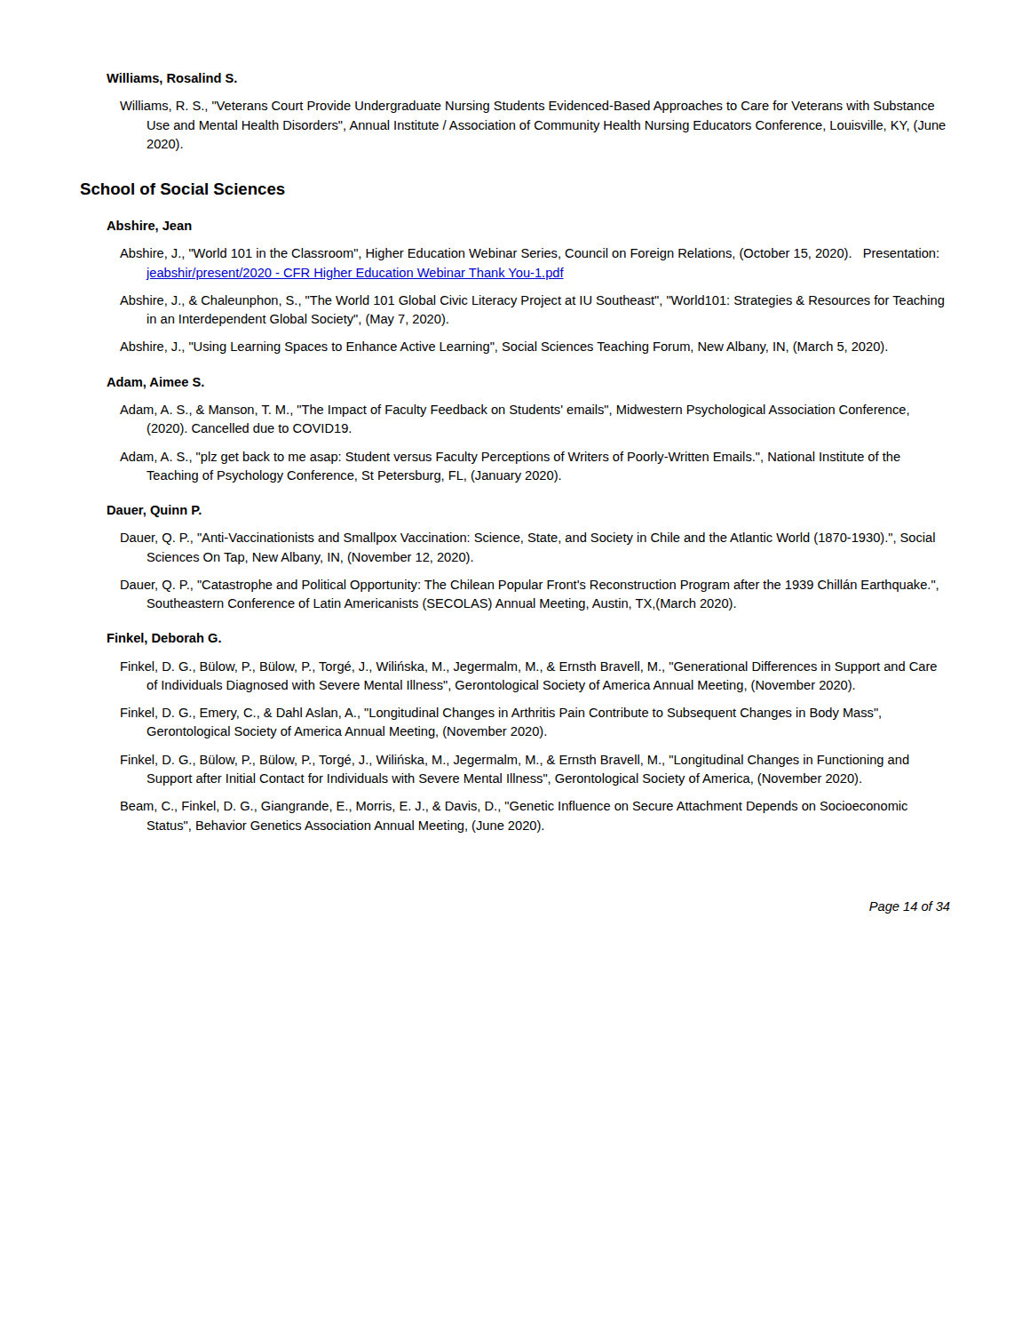Williams, Rosalind S.
Williams, R. S., "Veterans Court Provide Undergraduate Nursing Students Evidenced-Based Approaches to Care for Veterans with Substance Use and Mental Health Disorders", Annual Institute / Association of Community Health Nursing Educators Conference, Louisville, KY, (June 2020).
School of Social Sciences
Abshire, Jean
Abshire, J., "World 101 in the Classroom", Higher Education Webinar Series, Council on Foreign Relations, (October 15, 2020). Presentation: jeabshir/present/2020 - CFR Higher Education Webinar Thank You-1.pdf
Abshire, J., & Chaleunphon, S., "The World 101 Global Civic Literacy Project at IU Southeast", "World101: Strategies & Resources for Teaching in an Interdependent Global Society", (May 7, 2020).
Abshire, J., "Using Learning Spaces to Enhance Active Learning", Social Sciences Teaching Forum, New Albany, IN, (March 5, 2020).
Adam, Aimee S.
Adam, A. S., & Manson, T. M., "The Impact of Faculty Feedback on Students' emails", Midwestern Psychological Association Conference, (2020). Cancelled due to COVID19.
Adam, A. S., "plz get back to me asap: Student versus Faculty Perceptions of Writers of Poorly-Written Emails.", National Institute of the Teaching of Psychology Conference, St Petersburg, FL, (January 2020).
Dauer, Quinn P.
Dauer, Q. P., "Anti-Vaccinationists and Smallpox Vaccination: Science, State, and Society in Chile and the Atlantic World (1870-1930).", Social Sciences On Tap, New Albany, IN, (November 12, 2020).
Dauer, Q. P., "Catastrophe and Political Opportunity: The Chilean Popular Front's Reconstruction Program after the 1939 Chillán Earthquake.", Southeastern Conference of Latin Americanists (SECOLAS) Annual Meeting, Austin, TX,(March 2020).
Finkel, Deborah G.
Finkel, D. G., Bülow, P., Bülow, P., Torgé, J., Wilińska, M., Jegermalm, M., & Ernsth Bravell, M., "Generational Differences in Support and Care of Individuals Diagnosed with Severe Mental Illness", Gerontological Society of America Annual Meeting, (November 2020).
Finkel, D. G., Emery, C., & Dahl Aslan, A., "Longitudinal Changes in Arthritis Pain Contribute to Subsequent Changes in Body Mass", Gerontological Society of America Annual Meeting, (November 2020).
Finkel, D. G., Bülow, P., Bülow, P., Torgé, J., Wilińska, M., Jegermalm, M., & Ernsth Bravell, M., "Longitudinal Changes in Functioning and Support after Initial Contact for Individuals with Severe Mental Illness", Gerontological Society of America, (November 2020).
Beam, C., Finkel, D. G., Giangrande, E., Morris, E. J., & Davis, D., "Genetic Influence on Secure Attachment Depends on Socioeconomic Status", Behavior Genetics Association Annual Meeting, (June 2020).
Page 14 of 34